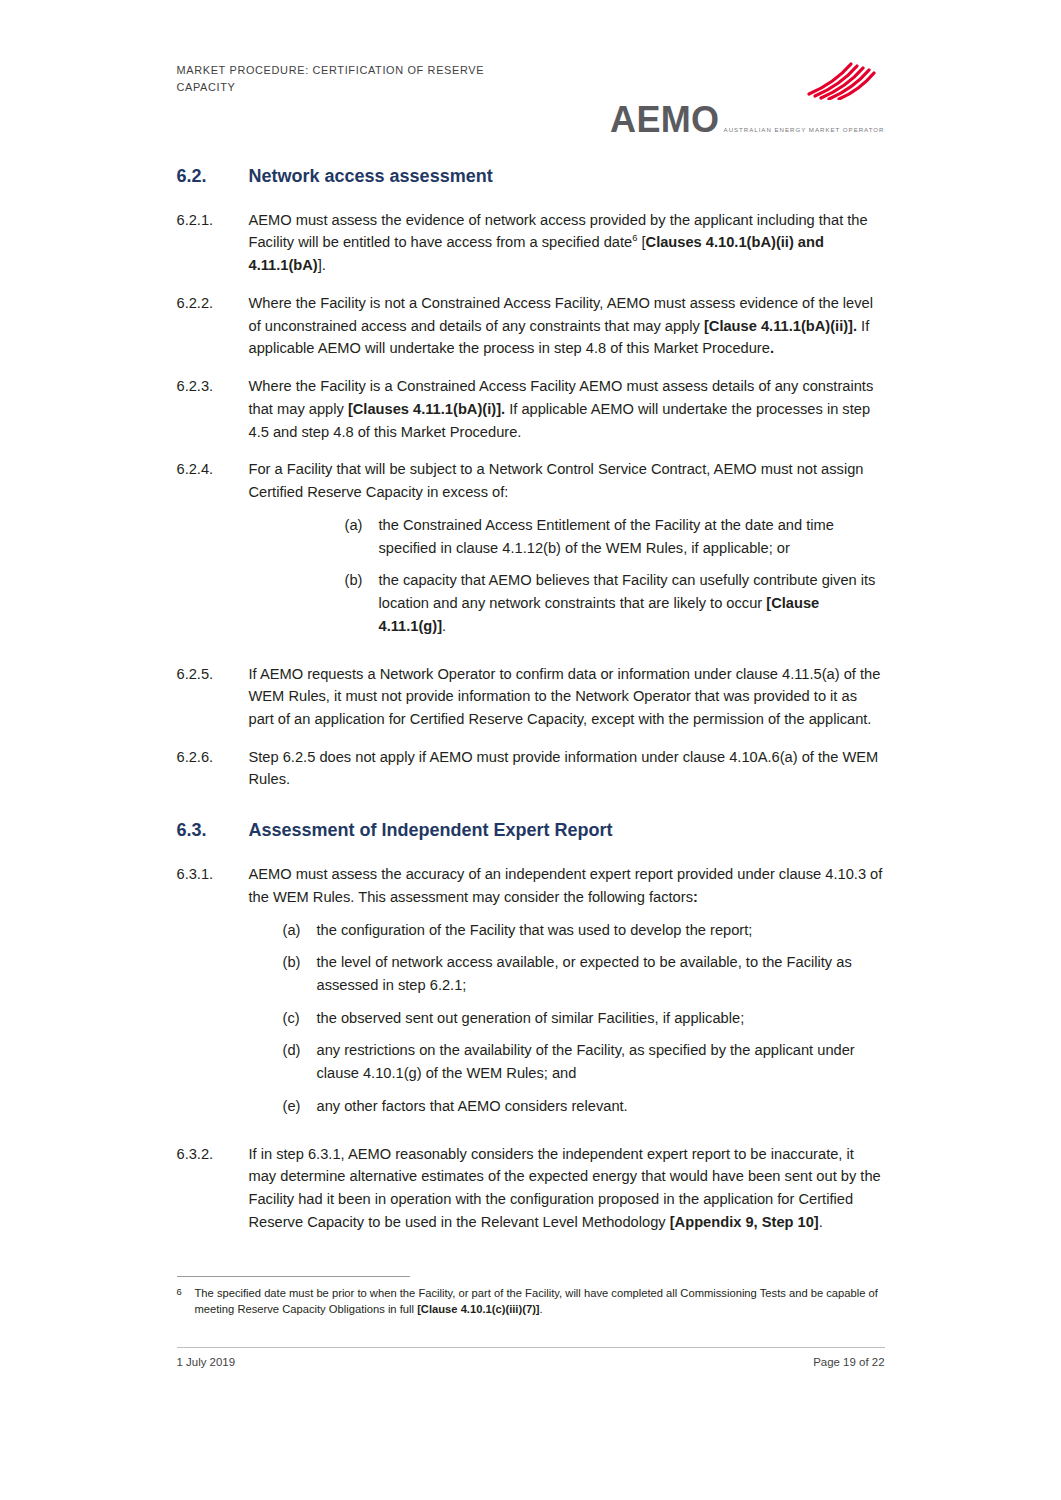Market Procedure: Certification of Reserve Capacity
AEMO Australian Energy Market Operator
6.2. Network access assessment
6.2.1. AEMO must assess the evidence of network access provided by the applicant including that the Facility will be entitled to have access from a specified date6 [Clauses 4.10.1(bA)(ii) and 4.11.1(bA)].
6.2.2. Where the Facility is not a Constrained Access Facility, AEMO must assess evidence of the level of unconstrained access and details of any constraints that may apply [Clause 4.11.1(bA)(ii)]. If applicable AEMO will undertake the process in step 4.8 of this Market Procedure.
6.2.3. Where the Facility is a Constrained Access Facility AEMO must assess details of any constraints that may apply [Clauses 4.11.1(bA)(i)]. If applicable AEMO will undertake the processes in step 4.5 and step 4.8 of this Market Procedure.
6.2.4. For a Facility that will be subject to a Network Control Service Contract, AEMO must not assign Certified Reserve Capacity in excess of:
(a) the Constrained Access Entitlement of the Facility at the date and time specified in clause 4.1.12(b) of the WEM Rules, if applicable; or
(b) the capacity that AEMO believes that Facility can usefully contribute given its location and any network constraints that are likely to occur [Clause 4.11.1(g)].
6.2.5. If AEMO requests a Network Operator to confirm data or information under clause 4.11.5(a) of the WEM Rules, it must not provide information to the Network Operator that was provided to it as part of an application for Certified Reserve Capacity, except with the permission of the applicant.
6.2.6. Step 6.2.5 does not apply if AEMO must provide information under clause 4.10A.6(a) of the WEM Rules.
6.3. Assessment of Independent Expert Report
6.3.1. AEMO must assess the accuracy of an independent expert report provided under clause 4.10.3 of the WEM Rules. This assessment may consider the following factors:
(a) the configuration of the Facility that was used to develop the report;
(b) the level of network access available, or expected to be available, to the Facility as assessed in step 6.2.1;
(c) the observed sent out generation of similar Facilities, if applicable;
(d) any restrictions on the availability of the Facility, as specified by the applicant under clause 4.10.1(g) of the WEM Rules; and
(e) any other factors that AEMO considers relevant.
6.3.2. If in step 6.3.1, AEMO reasonably considers the independent expert report to be inaccurate, it may determine alternative estimates of the expected energy that would have been sent out by the Facility had it been in operation with the configuration proposed in the application for Certified Reserve Capacity to be used in the Relevant Level Methodology [Appendix 9, Step 10].
6 The specified date must be prior to when the Facility, or part of the Facility, will have completed all Commissioning Tests and be capable of meeting Reserve Capacity Obligations in full [Clause 4.10.1(c)(iii)(7)].
1 July 2019 Page 19 of 22